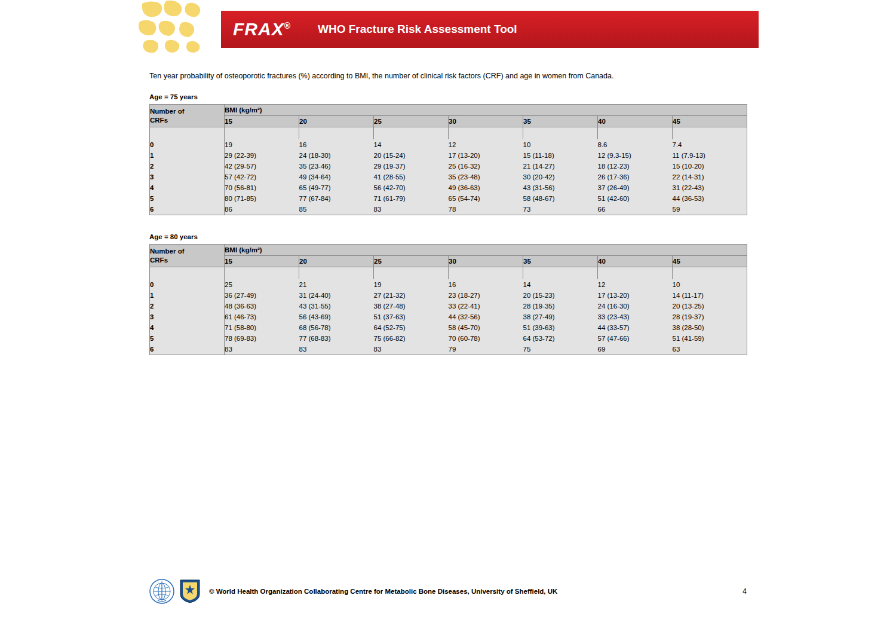FRAX® WHO Fracture Risk Assessment Tool
Ten year probability of osteoporotic fractures (%) according to BMI, the number of clinical risk factors (CRF) and age in women from Canada.
Age = 75 years
| Number of CRFs | BMI (kg/m²) |
| --- | --- |
| 15 | 20 | 25 | 30 | 35 | 40 | 45 |
| 0 | 19 | 16 | 14 | 12 | 10 | 8.6 | 7.4 |
| 1 | 29 (22-39) | 24 (18-30) | 20 (15-24) | 17 (13-20) | 15 (11-18) | 12 (9.3-15) | 11 (7.9-13) |
| 2 | 42 (29-57) | 35 (23-46) | 29 (19-37) | 25 (16-32) | 21 (14-27) | 18 (12-23) | 15 (10-20) |
| 3 | 57 (42-72) | 49 (34-64) | 41 (28-55) | 35 (23-48) | 30 (20-42) | 26 (17-36) | 22 (14-31) |
| 4 | 70 (56-81) | 65 (49-77) | 56 (42-70) | 49 (36-63) | 43 (31-56) | 37 (26-49) | 31 (22-43) |
| 5 | 80 (71-85) | 77 (67-84) | 71 (61-79) | 65 (54-74) | 58 (48-67) | 51 (42-60) | 44 (36-53) |
| 6 | 86 | 85 | 83 | 78 | 73 | 66 | 59 |
Age = 80 years
| Number of CRFs | BMI (kg/m²) |
| --- | --- |
| 15 | 20 | 25 | 30 | 35 | 40 | 45 |
| 0 | 25 | 21 | 19 | 16 | 14 | 12 | 10 |
| 1 | 36 (27-49) | 31 (24-40) | 27 (21-32) | 23 (18-27) | 20 (15-23) | 17 (13-20) | 14 (11-17) |
| 2 | 48 (36-63) | 43 (31-55) | 38 (27-48) | 33 (22-41) | 28 (19-35) | 24 (16-30) | 20 (13-25) |
| 3 | 61 (46-73) | 56 (43-69) | 51 (37-63) | 44 (32-56) | 38 (27-49) | 33 (23-43) | 28 (19-37) |
| 4 | 71 (58-80) | 68 (56-78) | 64 (52-75) | 58 (45-70) | 51 (39-63) | 44 (33-57) | 38 (28-50) |
| 5 | 78 (69-83) | 77 (68-83) | 75 (66-82) | 70 (60-78) | 64 (53-72) | 57 (47-66) | 51 (41-59) |
| 6 | 83 | 83 | 83 | 79 | 75 | 69 | 63 |
© World Health Organization Collaborating Centre for Metabolic Bone Diseases, University of Sheffield, UK
4